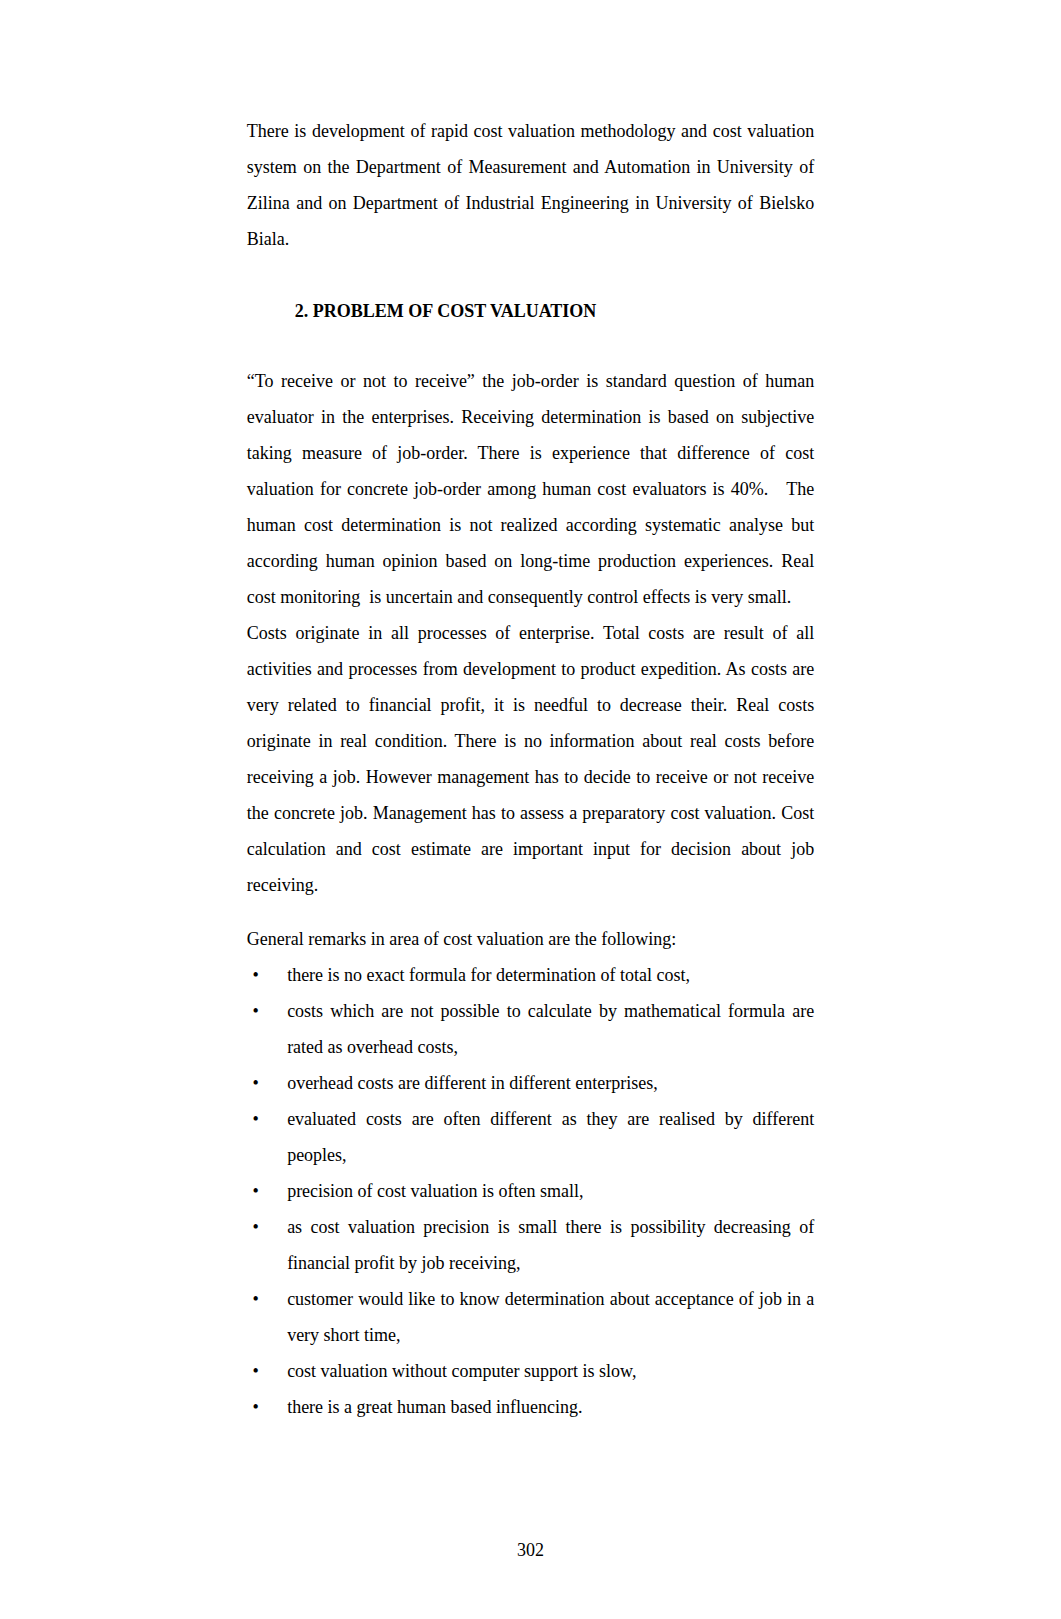There is development of rapid cost valuation methodology and cost valuation system on the Department of Measurement and Automation in University of Zilina and on Department of Industrial Engineering in University of Bielsko Biala.
2. PROBLEM OF COST VALUATION
“To receive or not to receive” the job-order is standard question of human evaluator in the enterprises. Receiving determination is based on subjective taking measure of job-order. There is experience that difference of cost valuation for concrete job-order among human cost evaluators is 40%. The human cost determination is not realized according systematic analyse but according human opinion based on long-time production experiences. Real cost monitoring is uncertain and consequently control effects is very small.
Costs originate in all processes of enterprise. Total costs are result of all activities and processes from development to product expedition. As costs are very related to financial profit, it is needful to decrease their. Real costs originate in real condition. There is no information about real costs before receiving a job. However management has to decide to receive or not receive the concrete job. Management has to assess a preparatory cost valuation. Cost calculation and cost estimate are important input for decision about job receiving.
General remarks in area of cost valuation are the following:
there is no exact formula for determination of total cost,
costs which are not possible to calculate by mathematical formula are rated as overhead costs,
overhead costs are different in different enterprises,
evaluated costs are often different as they are realised by different peoples,
precision of cost valuation is often small,
as cost valuation precision is small there is possibility decreasing of financial profit by job receiving,
customer would like to know determination about acceptance of job in a very short time,
cost valuation without computer support is slow,
there is a great human based influencing.
302